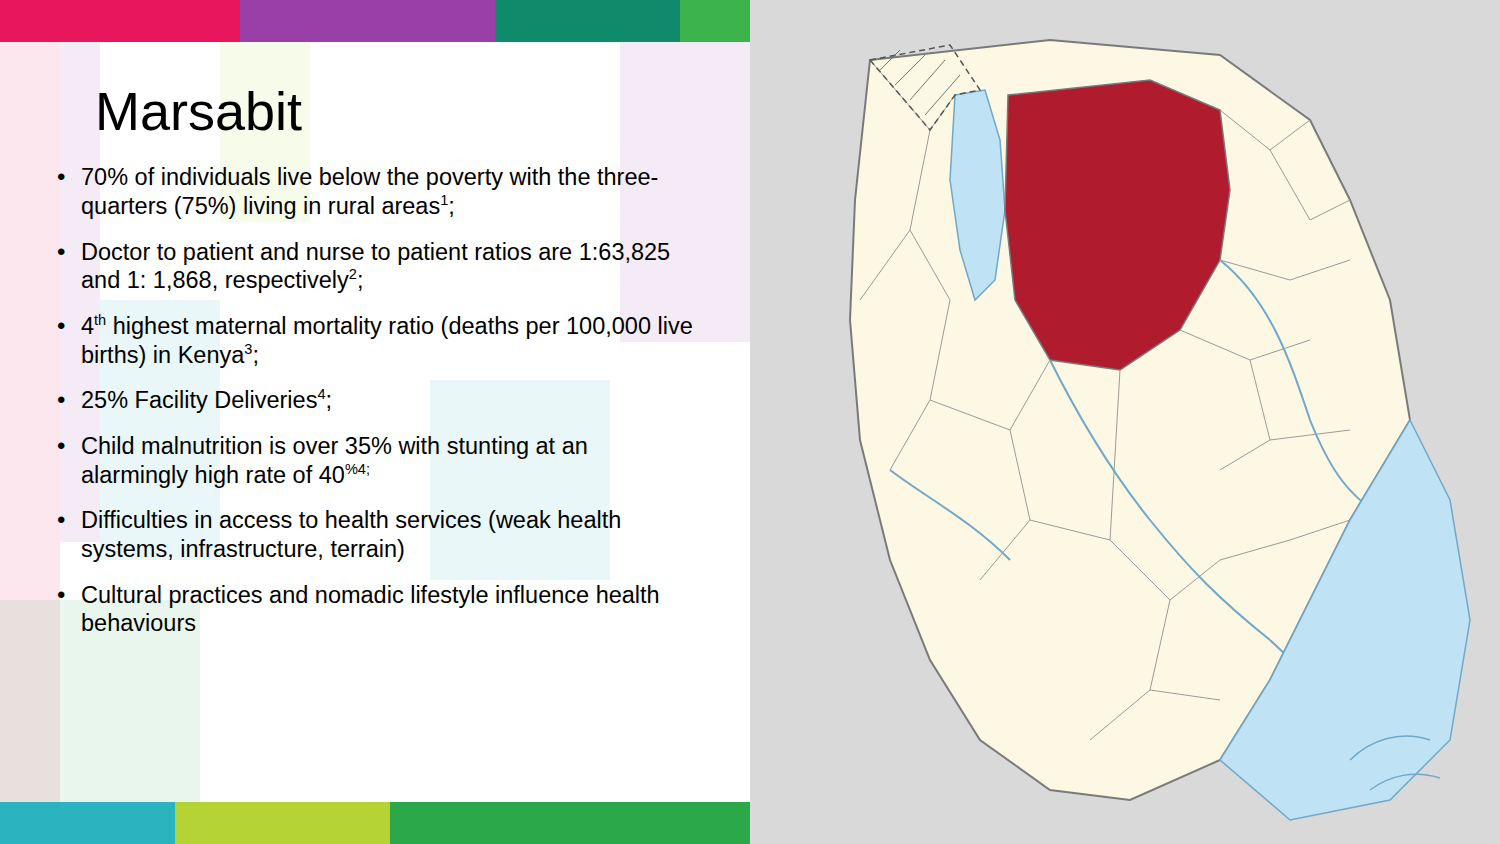Marsabit
70% of individuals live below the poverty with the three-quarters (75%) living in rural areas1;
Doctor to patient and nurse to patient ratios are 1:63,825 and 1: 1,868, respectively2;
4th highest maternal mortality ratio (deaths per 100,000 live births) in Kenya3;
25% Facility Deliveries4;
Child malnutrition is over 35% with stunting at an alarmingly high rate of 40%4;
Difficulties in access to health services (weak health systems, infrastructure, terrain)
Cultural practices and nomadic lifestyle influence health behaviours